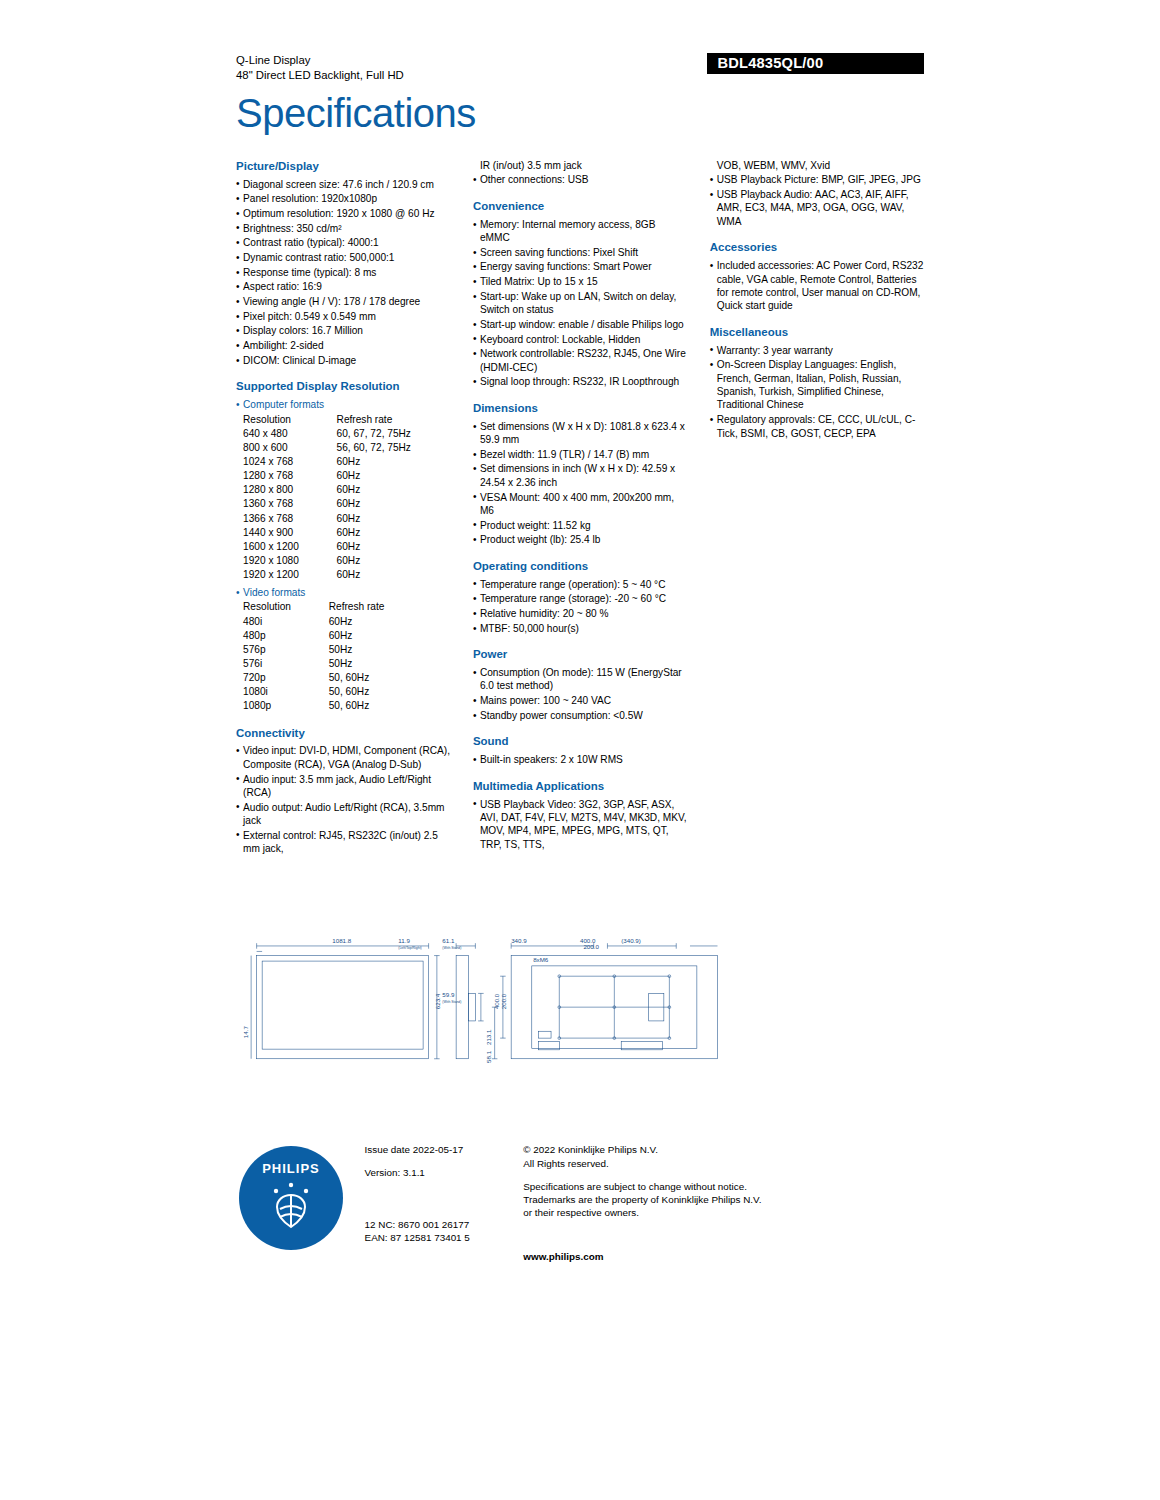Q-Line Display
48" Direct LED Backlight, Full HD
BDL4835QL/00
Specifications
Picture/Display
Diagonal screen size: 47.6 inch / 120.9 cm
Panel resolution: 1920x1080p
Optimum resolution: 1920 x 1080 @ 60 Hz
Brightness: 350 cd/m²
Contrast ratio (typical): 4000:1
Dynamic contrast ratio: 500,000:1
Response time (typical): 8 ms
Aspect ratio: 16:9
Viewing angle (H / V): 178 / 178 degree
Pixel pitch: 0.549 x 0.549 mm
Display colors: 16.7 Million
Ambilight: 2-sided
DICOM: Clinical D-image
Supported Display Resolution
Computer formats
| Resolution | Refresh rate |
| --- | --- |
| 640 x 480 | 60, 67, 72, 75Hz |
| 800 x 600 | 56, 60, 72, 75Hz |
| 1024 x 768 | 60Hz |
| 1280 x 768 | 60Hz |
| 1280 x 800 | 60Hz |
| 1360 x 768 | 60Hz |
| 1366 x 768 | 60Hz |
| 1440 x 900 | 60Hz |
| 1600 x 1200 | 60Hz |
| 1920 x 1080 | 60Hz |
| 1920 x 1200 | 60Hz |
Video formats
| Resolution | Refresh rate |
| --- | --- |
| 480i | 60Hz |
| 480p | 60Hz |
| 576p | 50Hz |
| 576i | 50Hz |
| 720p | 50, 60Hz |
| 1080i | 50, 60Hz |
| 1080p | 50, 60Hz |
Connectivity
Video input: DVI-D, HDMI, Component (RCA), Composite (RCA), VGA (Analog D-Sub)
Audio input: 3.5 mm jack, Audio Left/Right (RCA)
Audio output: Audio Left/Right (RCA), 3.5mm jack
External control: RJ45, RS232C (in/out) 2.5 mm jack,
IR (in/out) 3.5 mm jack
Other connections: USB
Convenience
Memory: Internal memory access, 8GB eMMC
Screen saving functions: Pixel Shift
Energy saving functions: Smart Power
Tiled Matrix: Up to 15 x 15
Start-up: Wake up on LAN, Switch on delay, Switch on status
Start-up window: enable / disable Philips logo
Keyboard control: Lockable, Hidden
Network controllable: RS232, RJ45, One Wire (HDMI-CEC)
Signal loop through: RS232, IR Loopthrough
Dimensions
Set dimensions (W x H x D): 1081.8 x 623.4 x 59.9 mm
Bezel width: 11.9 (TLR) / 14.7 (B) mm
Set dimensions in inch (W x H x D): 42.59 x 24.54 x 2.36 inch
VESA Mount: 400 x 400 mm, 200x200 mm, M6
Product weight: 11.52 kg
Product weight (lb): 25.4 lb
Operating conditions
Temperature range (operation): 5 ~ 40 °C
Temperature range (storage): -20 ~ 60 °C
Relative humidity: 20 ~ 80 %
MTBF: 50,000 hour(s)
Power
Consumption (On mode): 115 W (EnergyStar 6.0 test method)
Mains power: 100 ~ 240 VAC
Standby power consumption: <0.5W
Sound
Built-in speakers: 2 x 10W RMS
Multimedia Applications
USB Playback Video: 3G2, 3GP, ASF, ASX, AVI, DAT, F4V, FLV, M2TS, M4V, MK3D, MKV, MOV, MP4, MPE, MPEG, MPG, MTS, QT, TRP, TS, TTS,
VOB, WEBM, WMV, Xvid
USB Playback Picture: BMP, GIF, JPEG, JPG
USB Playback Audio: AAC, AC3, AIF, AIFF, AMR, EC3, M4A, MP3, OGA, OGG, WAV, WMA
Accessories
Included accessories: AC Power Cord, RS232 cable, VGA cable, Remote Control, Batteries for remote control, User manual on CD-ROM, Quick start guide
Miscellaneous
Warranty: 3 year warranty
On-Screen Display Languages: English, French, German, Italian, Polish, Russian, Spanish, Turkish, Simplified Chinese, Traditional Chinese
Regulatory approvals: CE, CCC, UL/cUL, C-Tick, BSMI, CB, GOST, CECP, EPA
1081.8 11.9 (Left/Top/Right) 61.1 (With Stand) 340.9 400.0 200.0 (340.9) 623.4 59.9 (With Stand) 14.7 400.0 200.0 213.1 58.1 8xM6
PHILIPS
Issue date 2022-05-17
Version: 3.1.1
12 NC: 8670 001 26177
EAN: 87 12581 73401 5
© 2022 Koninklijke Philips N.V.
All Rights reserved.
Specifications are subject to change without notice.
Trademarks are the property of Koninklijke Philips N.V.
or their respective owners.
www.philips.com